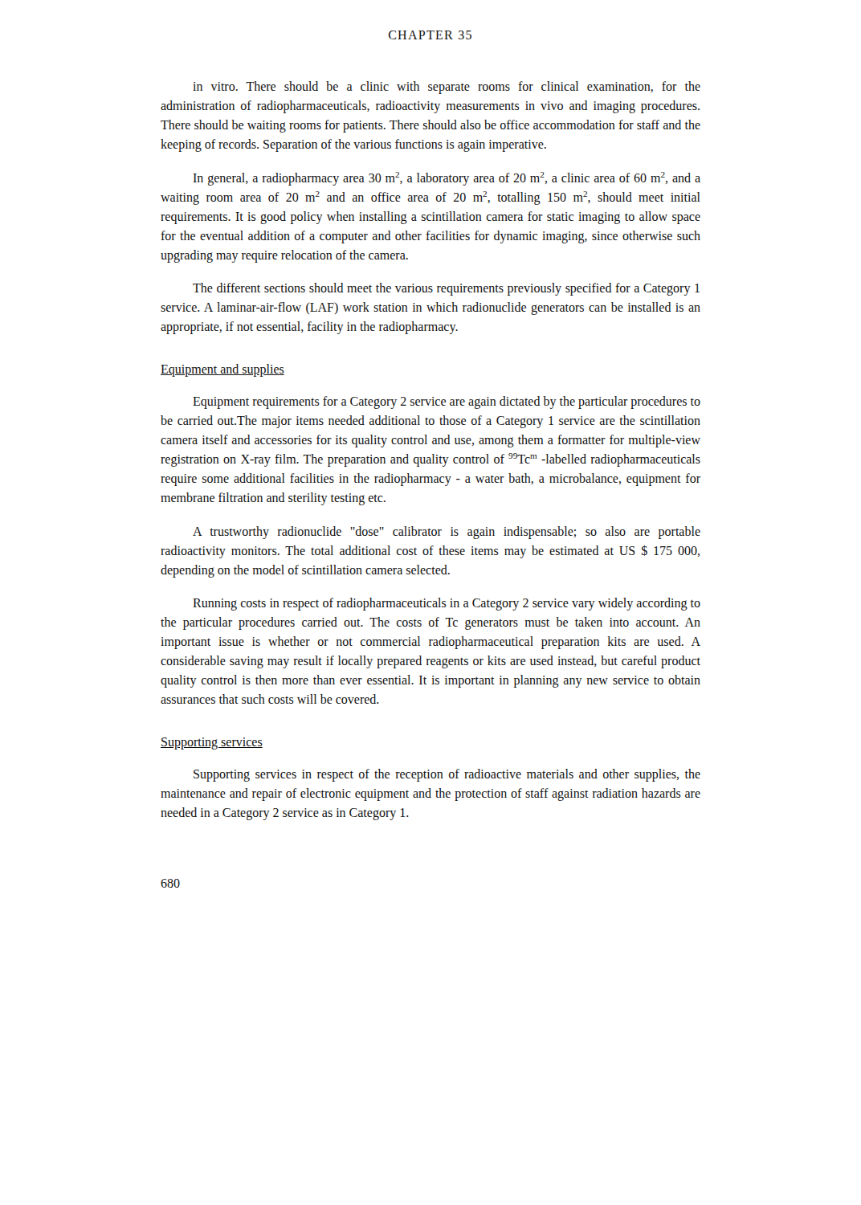CHAPTER 35
in vitro. There should be a clinic with separate rooms for clinical examination, for the administration of radiopharmaceuticals, radioactivity measurements in vivo and imaging procedures. There should be waiting rooms for patients. There should also be office accommodation for staff and the keeping of records. Separation of the various functions is again imperative.
In general, a radiopharmacy area 30 m2, a laboratory area of 20 m2, a clinic area of 60 m2, and a waiting room area of 20 m2 and an office area of 20 m2, totalling 150 m2, should meet initial requirements. It is good policy when installing a scintillation camera for static imaging to allow space for the eventual addition of a computer and other facilities for dynamic imaging, since otherwise such upgrading may require relocation of the camera.
The different sections should meet the various requirements previously specified for a Category 1 service. A laminar-air-flow (LAF) work station in which radionuclide generators can be installed is an appropriate, if not essential, facility in the radiopharmacy.
Equipment and supplies
Equipment requirements for a Category 2 service are again dictated by the particular procedures to be carried out.The major items needed additional to those of a Category 1 service are the scintillation camera itself and accessories for its quality control and use, among them a formatter for multiple-view registration on X-ray film. The preparation and quality control of 99Tcm -labelled radiopharmaceuticals require some additional facilities in the radiopharmacy - a water bath, a microbalance, equipment for membrane filtration and sterility testing etc.
A trustworthy radionuclide "dose" calibrator is again indispensable; so also are portable radioactivity monitors. The total additional cost of these items may be estimated at US $ 175 000, depending on the model of scintillation camera selected.
Running costs in respect of radiopharmaceuticals in a Category 2 service vary widely according to the particular procedures carried out. The costs of Tc generators must be taken into account. An important issue is whether or not commercial radiopharmaceutical preparation kits are used. A considerable saving may result if locally prepared reagents or kits are used instead, but careful product quality control is then more than ever essential. It is important in planning any new service to obtain assurances that such costs will be covered.
Supporting services
Supporting services in respect of the reception of radioactive materials and other supplies, the maintenance and repair of electronic equipment and the protection of staff against radiation hazards are needed in a Category 2 service as in Category 1.
680